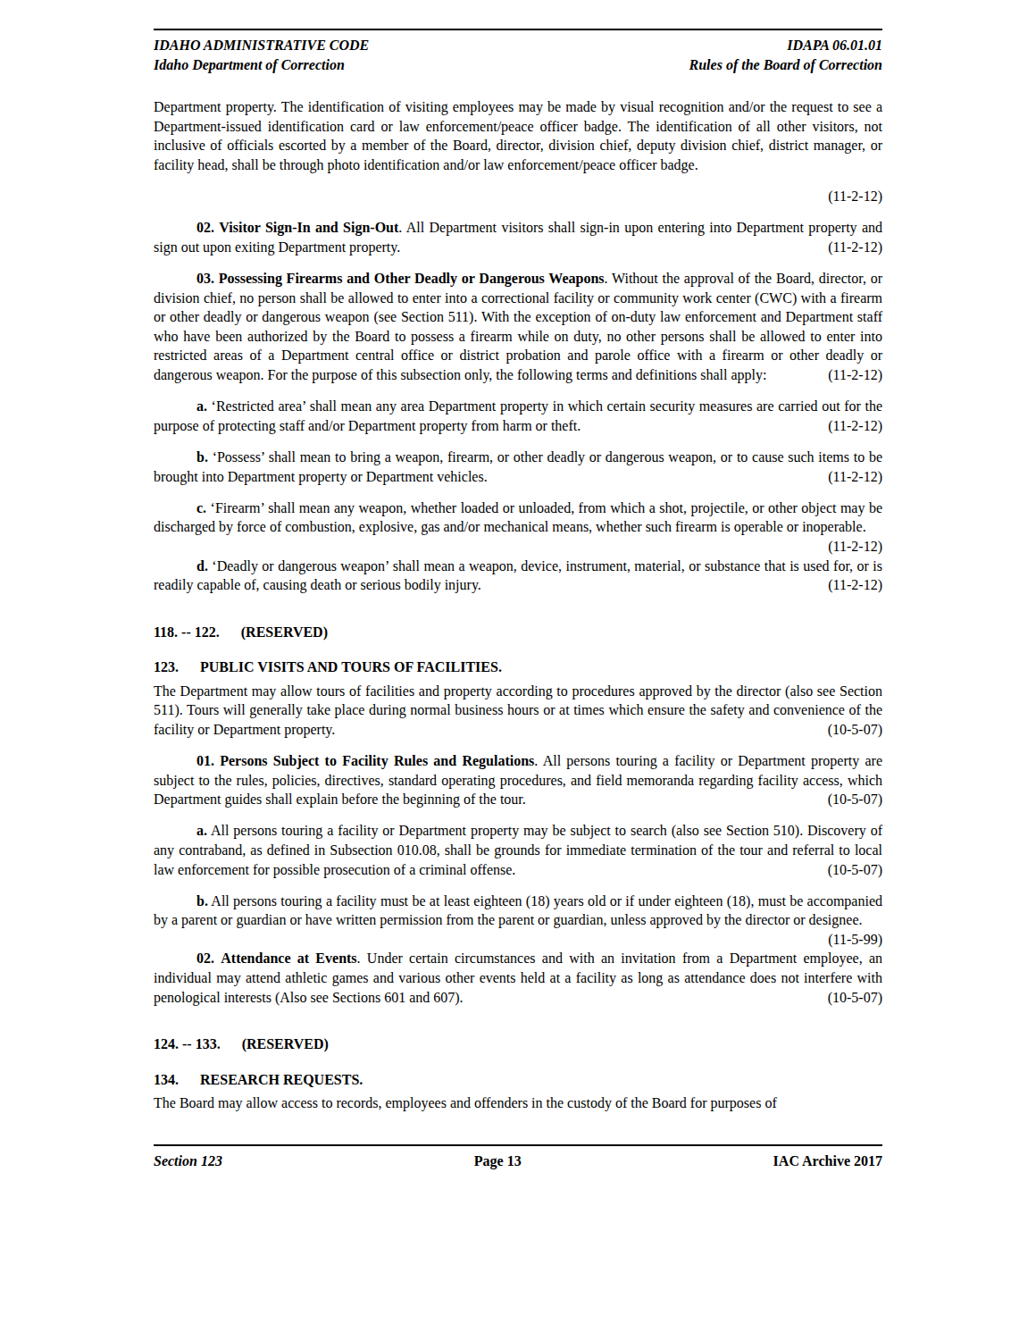IDAHO ADMINISTRATIVE CODE IDAPA 06.01.01
Idaho Department of Correction Rules of the Board of Correction
Department property. The identification of visiting employees may be made by visual recognition and/or the request to see a Department-issued identification card or law enforcement/peace officer badge. The identification of all other visitors, not inclusive of officials escorted by a member of the Board, director, division chief, deputy division chief, district manager, or facility head, shall be through photo identification and/or law enforcement/peace officer badge.
(11-2-12)
02. Visitor Sign-In and Sign-Out. All Department visitors shall sign-in upon entering into Department property and sign out upon exiting Department property. (11-2-12)
03. Possessing Firearms and Other Deadly or Dangerous Weapons. Without the approval of the Board, director, or division chief, no person shall be allowed to enter into a correctional facility or community work center (CWC) with a firearm or other deadly or dangerous weapon (see Section 511). With the exception of on-duty law enforcement and Department staff who have been authorized by the Board to possess a firearm while on duty, no other persons shall be allowed to enter into restricted areas of a Department central office or district probation and parole office with a firearm or other deadly or dangerous weapon. For the purpose of this subsection only, the following terms and definitions shall apply: (11-2-12)
a. ‘Restricted area’ shall mean any area Department property in which certain security measures are carried out for the purpose of protecting staff and/or Department property from harm or theft. (11-2-12)
b. ‘Possess’ shall mean to bring a weapon, firearm, or other deadly or dangerous weapon, or to cause such items to be brought into Department property or Department vehicles. (11-2-12)
c. ‘Firearm’ shall mean any weapon, whether loaded or unloaded, from which a shot, projectile, or other object may be discharged by force of combustion, explosive, gas and/or mechanical means, whether such firearm is operable or inoperable. (11-2-12)
d. ‘Deadly or dangerous weapon’ shall mean a weapon, device, instrument, material, or substance that is used for, or is readily capable of, causing death or serious bodily injury. (11-2-12)
118. -- 122. (RESERVED)
123. PUBLIC VISITS AND TOURS OF FACILITIES.
The Department may allow tours of facilities and property according to procedures approved by the director (also see Section 511). Tours will generally take place during normal business hours or at times which ensure the safety and convenience of the facility or Department property. (10-5-07)
01. Persons Subject to Facility Rules and Regulations. All persons touring a facility or Department property are subject to the rules, policies, directives, standard operating procedures, and field memoranda regarding facility access, which Department guides shall explain before the beginning of the tour. (10-5-07)
a. All persons touring a facility or Department property may be subject to search (also see Section 510). Discovery of any contraband, as defined in Subsection 010.08, shall be grounds for immediate termination of the tour and referral to local law enforcement for possible prosecution of a criminal offense. (10-5-07)
b. All persons touring a facility must be at least eighteen (18) years old or if under eighteen (18), must be accompanied by a parent or guardian or have written permission from the parent or guardian, unless approved by the director or designee. (11-5-99)
02. Attendance at Events. Under certain circumstances and with an invitation from a Department employee, an individual may attend athletic games and various other events held at a facility as long as attendance does not interfere with penological interests (Also see Sections 601 and 607). (10-5-07)
124. -- 133. (RESERVED)
134. RESEARCH REQUESTS.
The Board may allow access to records, employees and offenders in the custody of the Board for purposes of
Section 123 Page 13 IAC Archive 2017